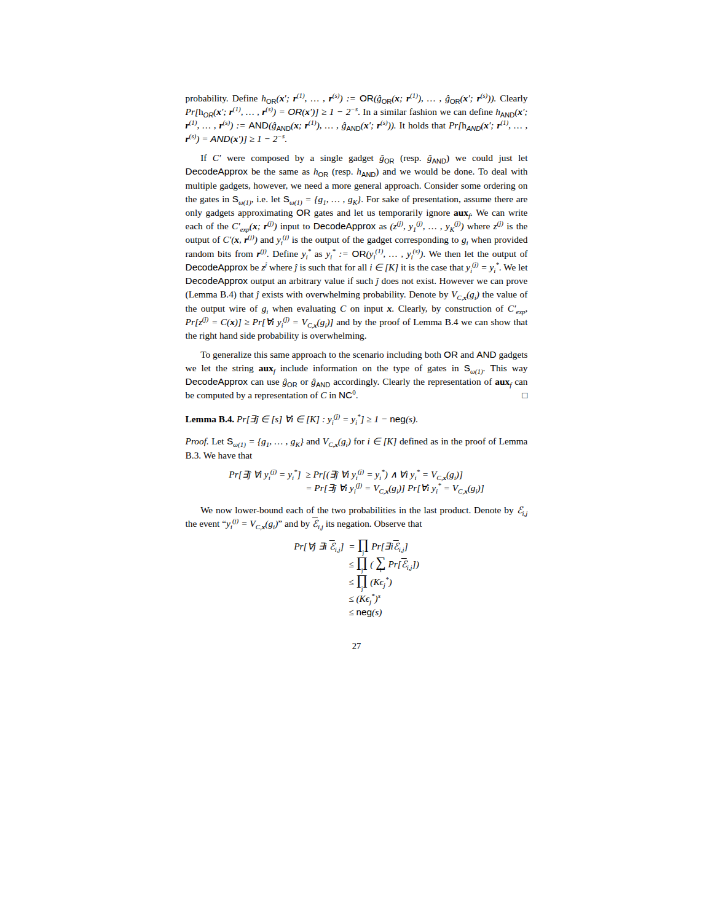probability. Define hOR(x′; r(1), … , r(s)) := OR(ĝOR(x; r(1)), … , ĝOR(x′; r(s))). Clearly Pr[hOR(x′; r(1), … , r(s)) = OR(x′)] ≥ 1 − 2−s. In a similar fashion we can define hAND(x′; r(1), … , r(s)) := AND(ĝAND(x; r(1)), … , ĝAND(x′; r(s))). It holds that Pr[hAND(x′; r(1), … , r(s)) = AND(x′)] ≥ 1 − 2−s.
If C′ were composed by a single gadget ĝOR (resp. ĝAND) we could just let DecodeApprox be the same as hOR (resp. hAND) and we would be done. To deal with multiple gadgets, however, we need a more general approach. Consider some ordering on the gates in Sω(1), i.e. let Sω(1) = {g1, … , gK}. For sake of presentation, assume there are only gadgets approximating OR gates and let us temporarily ignore auxf. We can write each of the C′exp(x; r(j)) input to DecodeApprox as (z(j), y1(j), … , yK(j)) where z(j) is the output of C′(x, r(j)) and yi(j) is the output of the gadget corresponding to gi when provided random bits from r(j). Define yi* as yi* := OR(yi(1), … , yi(s)). We then let the output of DecodeApprox be zĵ where ĵ is such that for all i ∈ [K] it is the case that yi(ĵ) = yi*. We let DecodeApprox output an arbitrary value if such ĵ does not exist. However we can prove (Lemma B.4) that ĵ exists with overwhelming probability. Denote by VC,x(gi) the value of the output wire of gi when evaluating C on input x. Clearly, by construction of C′exp, Pr[z(ĵ) = C(x)] ≥ Pr[∀i yi(ĵ) = VC,x(gi)] and by the proof of Lemma B.4 we can show that the right hand side probability is overwhelming.
To generalize this same approach to the scenario including both OR and AND gadgets we let the string auxf include information on the type of gates in Sω(1). This way DecodeApprox can use ĝOR or ĝAND accordingly. Clearly the representation of auxf can be computed by a representation of C in NC0. □
Lemma B.4. Pr[∃ĵ ∈ [s] ∀i ∈ [K] : yi(ĵ) = yi*] ≥ 1 − neg(s).
Proof. Let Sω(1) = {g1, … , gK} and VC,x(gi) for i ∈ [K] defined as in the proof of Lemma B.3. We have that
Pr[∃ĵ ∀i yi(ĵ) = yi*]
≥ Pr[(∃ĵ ∀i yi(ĵ) = yi*) ∧ ∀i yi* = VC,x(gi)]
= Pr[∃ĵ ∀i yi(ĵ) = VC,x(gi)] Pr[∀i yi* = VC,x(gi)]
We now lower-bound each of the two probabilities in the last product. Denote by ℰi,j the event “yi(j) = VC,x(gi)” and by ℰi,j its negation. Observe that
Pr[∀j ∃i ℰi,j]
= ∏j Pr[∃iℰi,j]
≤ ∏j ( ∑i Pr[ℰi,j])
≤ ∏j (Kϵj*)
≤ (Kϵj*)s
≤ neg(s)
27